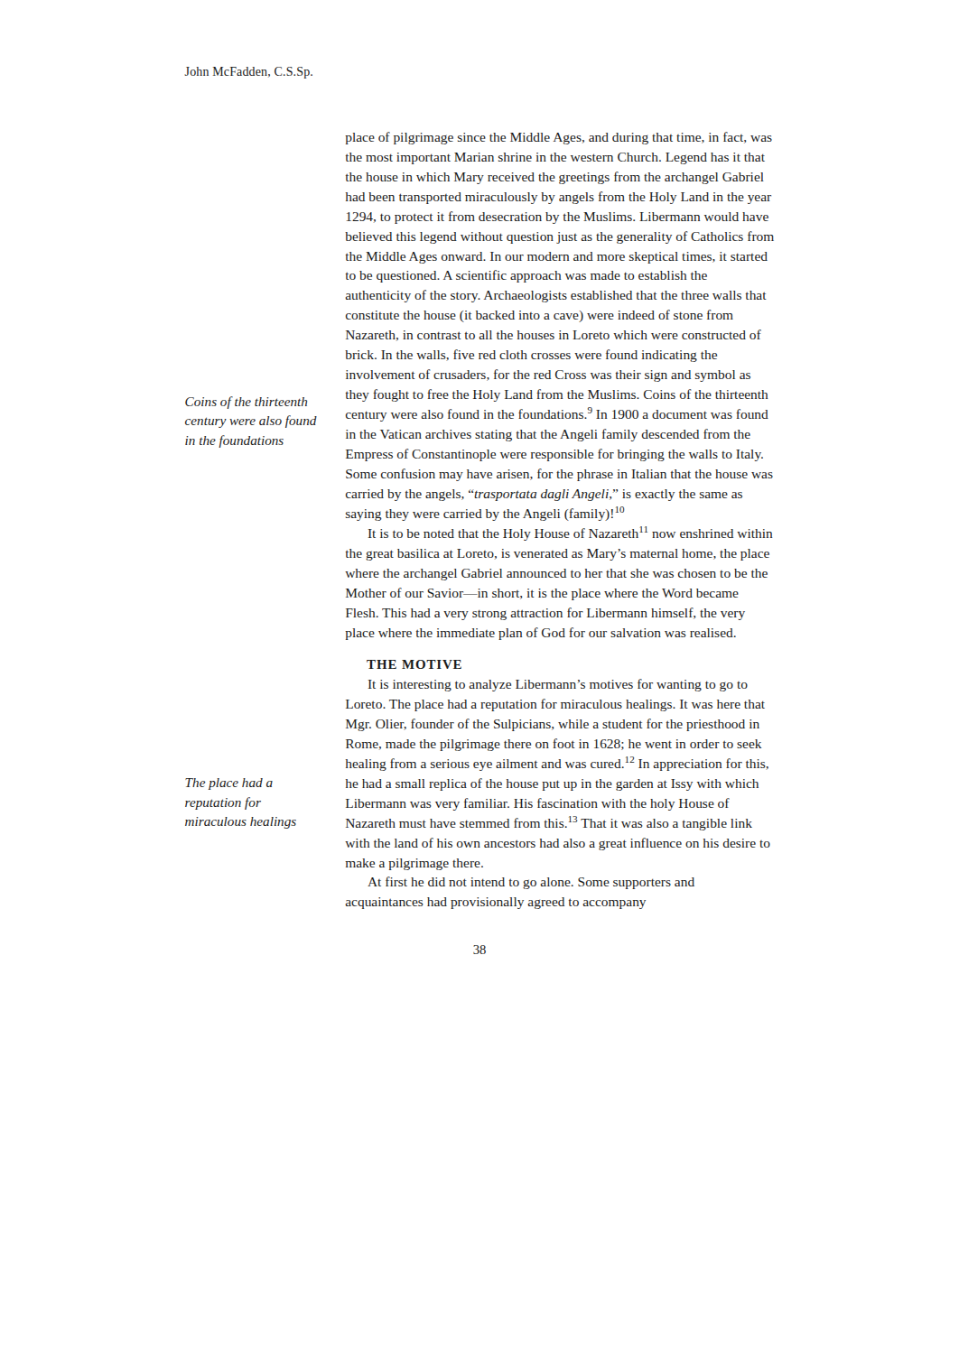John McFadden, C.S.Sp.
Coins of the thirteenth century were also found in the foundations
The place had a reputation for miraculous healings
place of pilgrimage since the Middle Ages, and during that time, in fact, was the most important Marian shrine in the western Church. Legend has it that the house in which Mary received the greetings from the archangel Gabriel had been transported miraculously by angels from the Holy Land in the year 1294, to protect it from desecration by the Muslims. Libermann would have believed this legend without question just as the generality of Catholics from the Middle Ages onward. In our modern and more skeptical times, it started to be questioned. A scientific approach was made to establish the authenticity of the story. Archaeologists established that the three walls that constitute the house (it backed into a cave) were indeed of stone from Nazareth, in contrast to all the houses in Loreto which were constructed of brick. In the walls, five red cloth crosses were found indicating the involvement of crusaders, for the red Cross was their sign and symbol as they fought to free the Holy Land from the Muslims. Coins of the thirteenth century were also found in the foundations.9 In 1900 a document was found in the Vatican archives stating that the Angeli family descended from the Empress of Constantinople were responsible for bringing the walls to Italy. Some confusion may have arisen, for the phrase in Italian that the house was carried by the angels, “trasportata dagli Angeli,” is exactly the same as saying they were carried by the Angeli (family)!10
It is to be noted that the Holy House of Nazareth11 now enshrined within the great basilica at Loreto, is venerated as Mary’s maternal home, the place where the archangel Gabriel announced to her that she was chosen to be the Mother of our Savior—in short, it is the place where the Word became Flesh. This had a very strong attraction for Libermann himself, the very place where the immediate plan of God for our salvation was realised.
The Motive
It is interesting to analyze Libermann’s motives for wanting to go to Loreto. The place had a reputation for miraculous healings. It was here that Mgr. Olier, founder of the Sulpicians, while a student for the priesthood in Rome, made the pilgrimage there on foot in 1628; he went in order to seek healing from a serious eye ailment and was cured.12 In appreciation for this, he had a small replica of the house put up in the garden at Issy with which Libermann was very familiar. His fascination with the holy House of Nazareth must have stemmed from this.13 That it was also a tangible link with the land of his own ancestors had also a great influence on his desire to make a pilgrimage there.
At first he did not intend to go alone. Some supporters and acquaintances had provisionally agreed to accompany
38